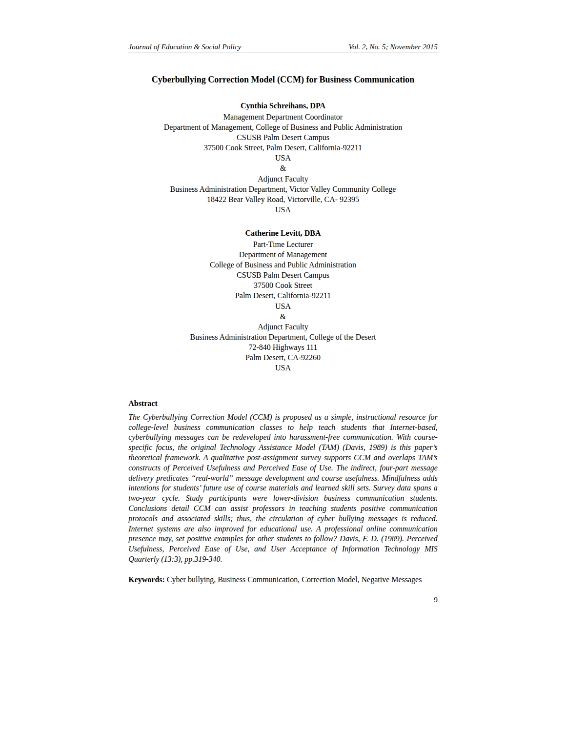Journal of Education & Social Policy Vol. 2, No. 5; November 2015
Cyberbullying Correction Model (CCM) for Business Communication
Cynthia Schreihans, DPA
Management Department Coordinator
Department of Management, College of Business and Public Administration
CSUSB Palm Desert Campus
37500 Cook Street, Palm Desert, California-92211
USA
&
Adjunct Faculty
Business Administration Department, Victor Valley Community College
18422 Bear Valley Road, Victorville, CA- 92395
USA
Catherine Levitt, DBA
Part-Time Lecturer
Department of Management
College of Business and Public Administration
CSUSB Palm Desert Campus
37500 Cook Street
Palm Desert, California-92211
USA
&
Adjunct Faculty
Business Administration Department, College of the Desert
72-840 Highways 111
Palm Desert, CA-92260
USA
Abstract
The Cyberbullying Correction Model (CCM) is proposed as a simple, instructional resource for college-level business communication classes to help teach students that Internet-based, cyberbullying messages can be redeveloped into harassment-free communication. With course-specific focus, the original Technology Assistance Model (TAM) (Davis, 1989) is this paper’s theoretical framework. A qualitative post-assignment survey supports CCM and overlaps TAM’s constructs of Perceived Usefulness and Perceived Ease of Use. The indirect, four-part message delivery predicates “real-world” message development and course usefulness. Mindfulness adds intentions for students’ future use of course materials and learned skill sets. Survey data spans a two-year cycle. Study participants were lower-division business communication students. Conclusions detail CCM can assist professors in teaching students positive communication protocols and associated skills; thus, the circulation of cyber bullying messages is reduced. Internet systems are also improved for educational use. A professional online communication presence may, set positive examples for other students to follow? Davis, F. D. (1989). Perceived Usefulness, Perceived Ease of Use, and User Acceptance of Information Technology MIS Quarterly (13:3), pp.319-340.
Keywords: Cyber bullying, Business Communication, Correction Model, Negative Messages
9